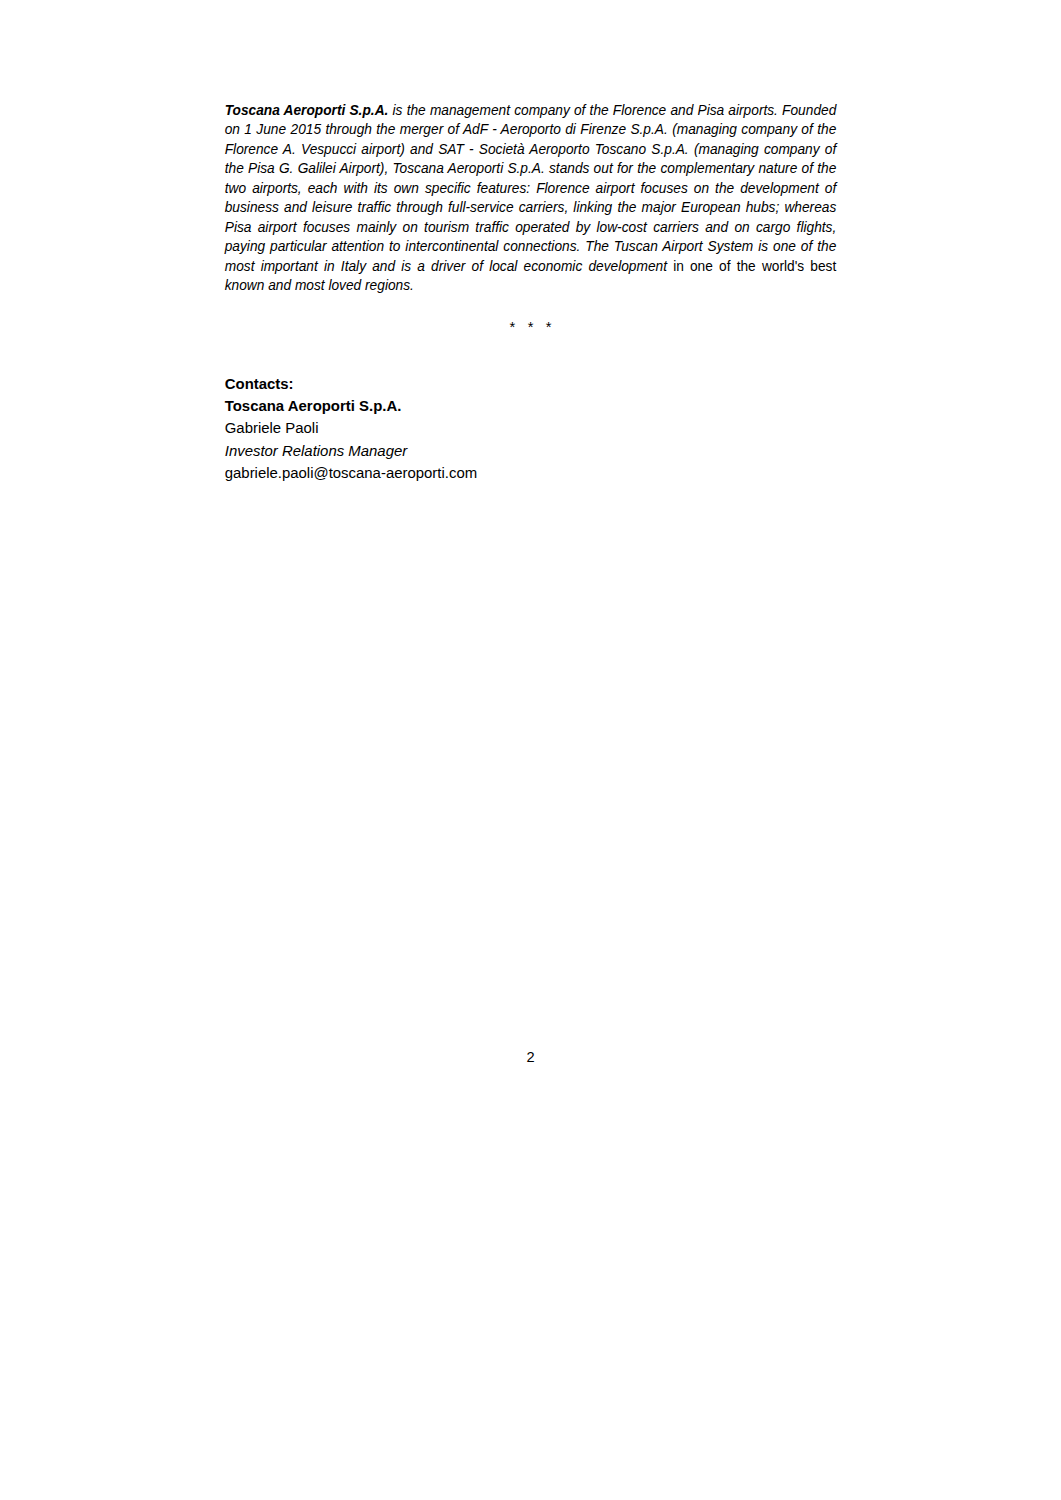Toscana Aeroporti S.p.A. is the management company of the Florence and Pisa airports. Founded on 1 June 2015 through the merger of AdF - Aeroporto di Firenze S.p.A. (managing company of the Florence A. Vespucci airport) and SAT - Società Aeroporto Toscano S.p.A. (managing company of the Pisa G. Galilei Airport), Toscana Aeroporti S.p.A. stands out for the complementary nature of the two airports, each with its own specific features: Florence airport focuses on the development of business and leisure traffic through full-service carriers, linking the major European hubs; whereas Pisa airport focuses mainly on tourism traffic operated by low-cost carriers and on cargo flights, paying particular attention to intercontinental connections. The Tuscan Airport System is one of the most important in Italy and is a driver of local economic development in one of the world's best known and most loved regions.
***
Contacts:
Toscana Aeroporti S.p.A.
Gabriele Paoli
Investor Relations Manager
gabriele.paoli@toscana-aeroporti.com
2